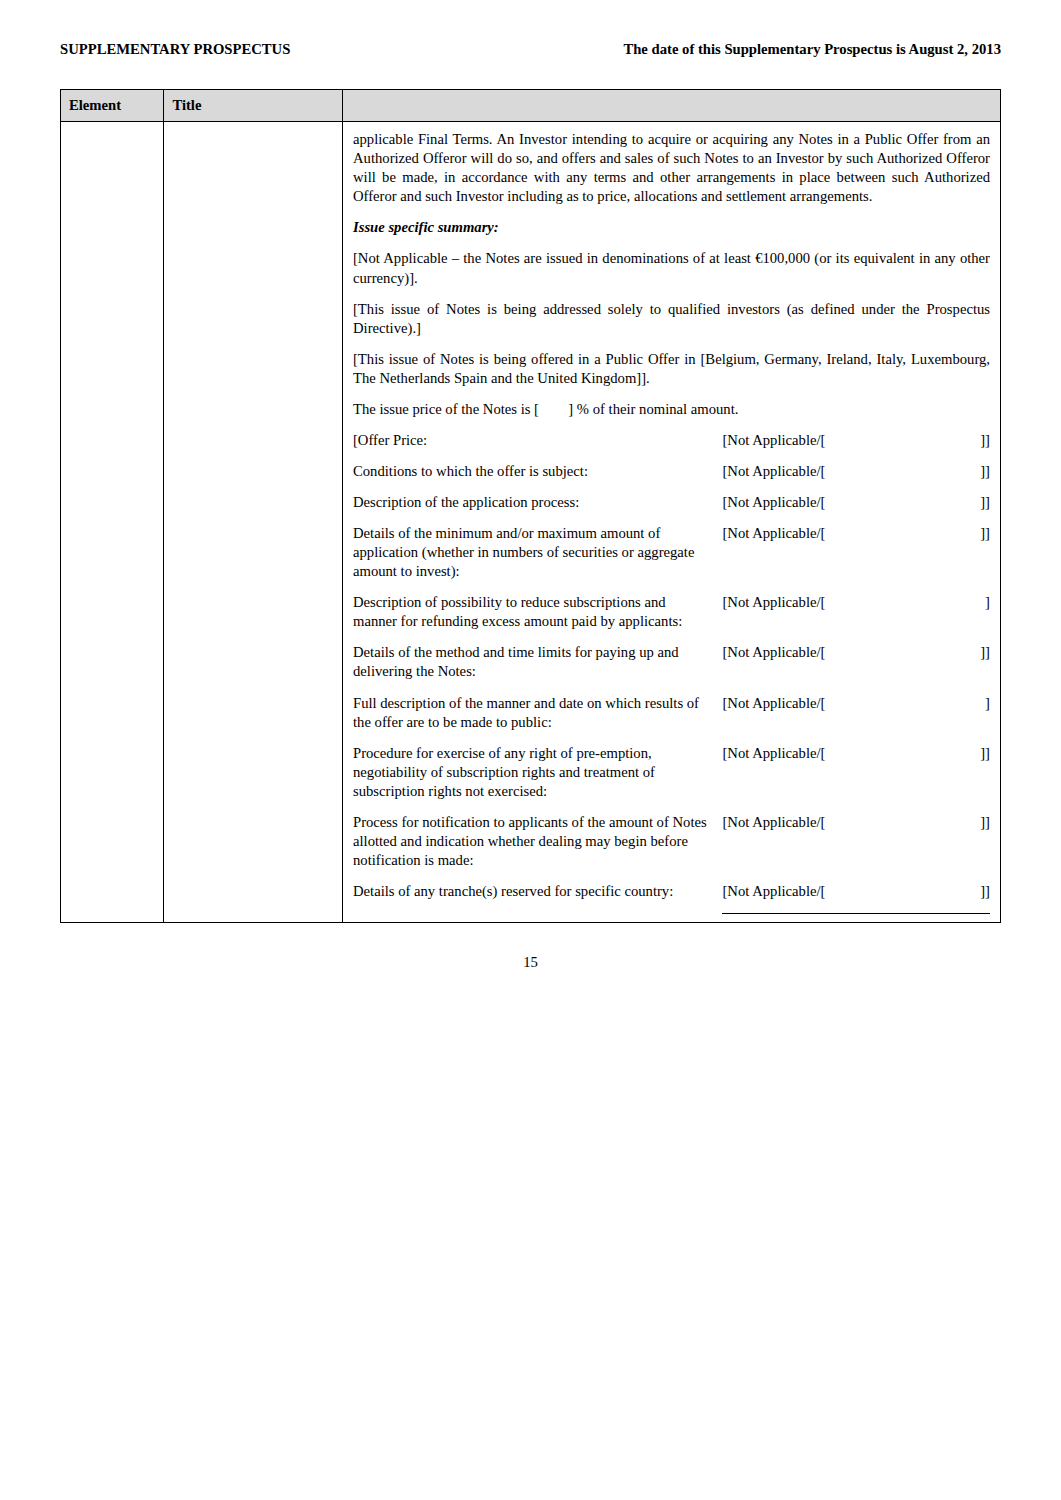SUPPLEMENTARY PROSPECTUS
The date of this Supplementary Prospectus is August 2, 2013
| Element | Title | |
| --- | --- | --- |
| | | applicable Final Terms. An Investor intending to acquire or acquiring any Notes in a Public Offer from an Authorized Offeror will do so, and offers and sales of such Notes to an Investor by such Authorized Offeror will be made, in accordance with any terms and other arrangements in place between such Authorized Offeror and such Investor including as to price, allocations and settlement arrangements. Issue specific summary: [Not Applicable – the Notes are issued in denominations of at least €100,000 (or its equivalent in any other currency)]. [This issue of Notes is being addressed solely to qualified investors (as defined under the Prospectus Directive).] [This issue of Notes is being offered in a Public Offer in [Belgium, Germany, Ireland, Italy, Luxembourg, The Netherlands Spain and the United Kingdom]]. The issue price of the Notes is [ ] % of their nominal amount. / [Offer Price: / [Not Applicable/[ ]] / / Conditions to which the offer is subject: / [Not Applicable/[ ]] / / Description of the application process: / [Not Applicable/[ ]] / / Details of the minimum and/or maximum amount of application (whether in numbers of securities or aggregate amount to invest): / [Not Applicable/[ ]] / / Description of possibility to reduce subscriptions and manner for refunding excess amount paid by applicants: / [Not Applicable/[ ] / / Details of the method and time limits for paying up and delivering the Notes: / [Not Applicable/[ ]] / / Full description of the manner and date on which results of the offer are to be made to public: / [Not Applicable/[ ] / / Procedure for exercise of any right of pre-emption, negotiability of subscription rights and treatment of subscription rights not exercised: / [Not Applicable/[ ]] / / Process for notification to applicants of the amount of Notes allotted and indication whether dealing may begin before notification is made: / [Not Applicable/[ ]] / / Details of any tranche(s) reserved for specific country: / [Not Applicable/[ ]] / |
15